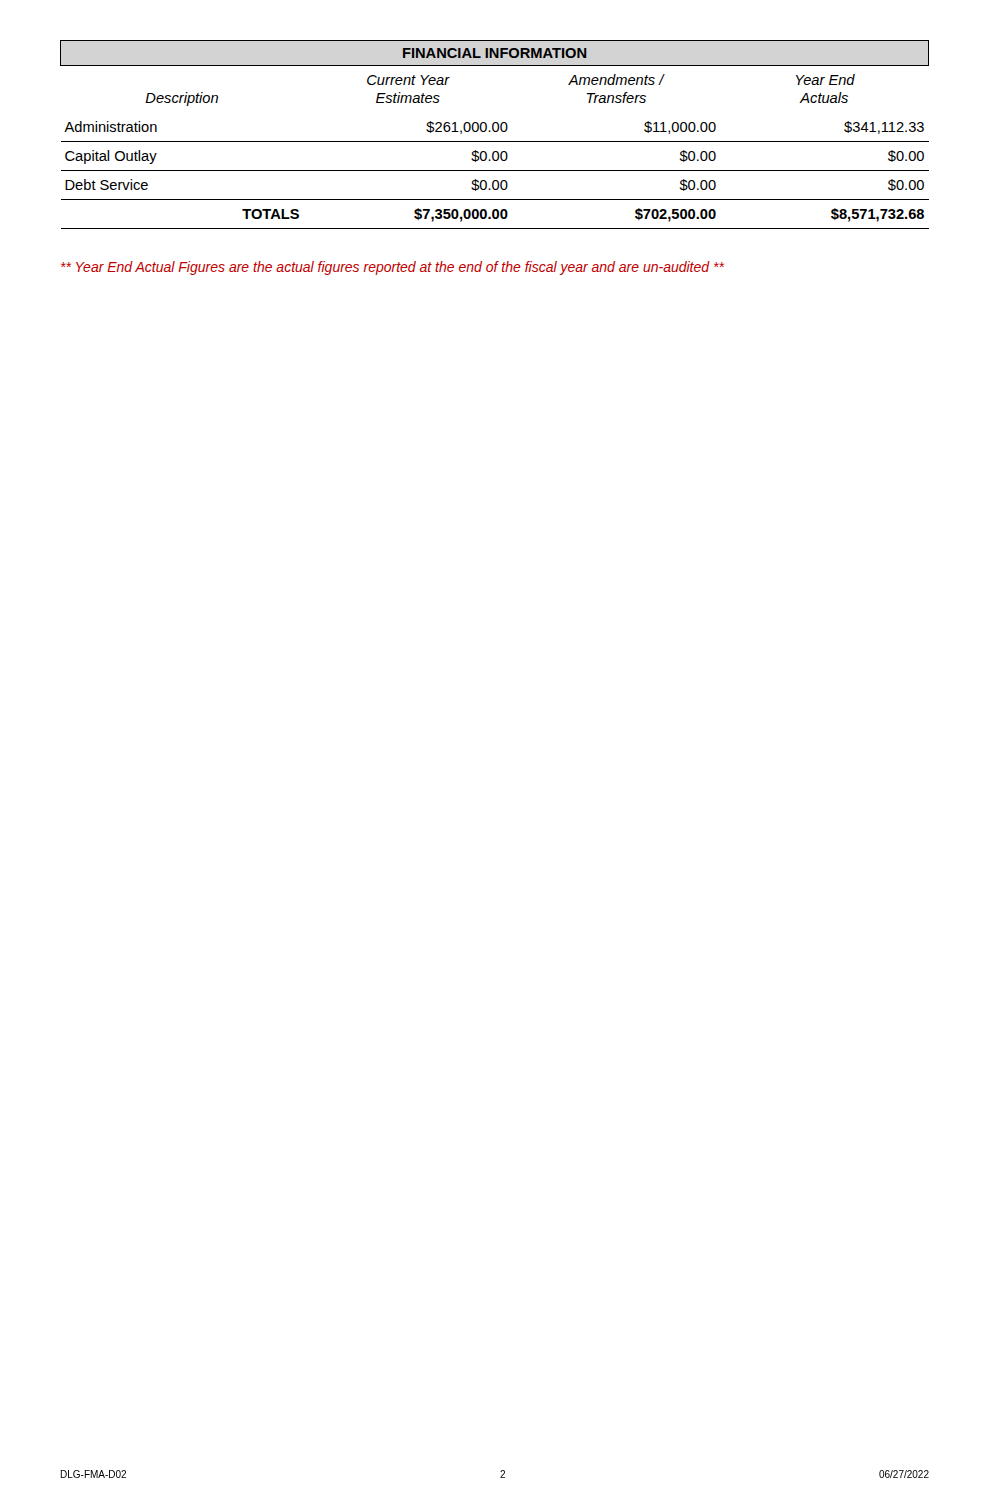| FINANCIAL INFORMATION |
| --- |
| Description | Current Year Estimates | Amendments / Transfers | Year End Actuals |
| Administration | $261,000.00 | $11,000.00 | $341,112.33 |
| Capital Outlay | $0.00 | $0.00 | $0.00 |
| Debt Service | $0.00 | $0.00 | $0.00 |
| TOTALS | $7,350,000.00 | $702,500.00 | $8,571,732.68 |
** Year End Actual Figures are the actual figures reported at the end of the fiscal year and are un-audited **
DLG-FMA-D02 06/27/2022
2